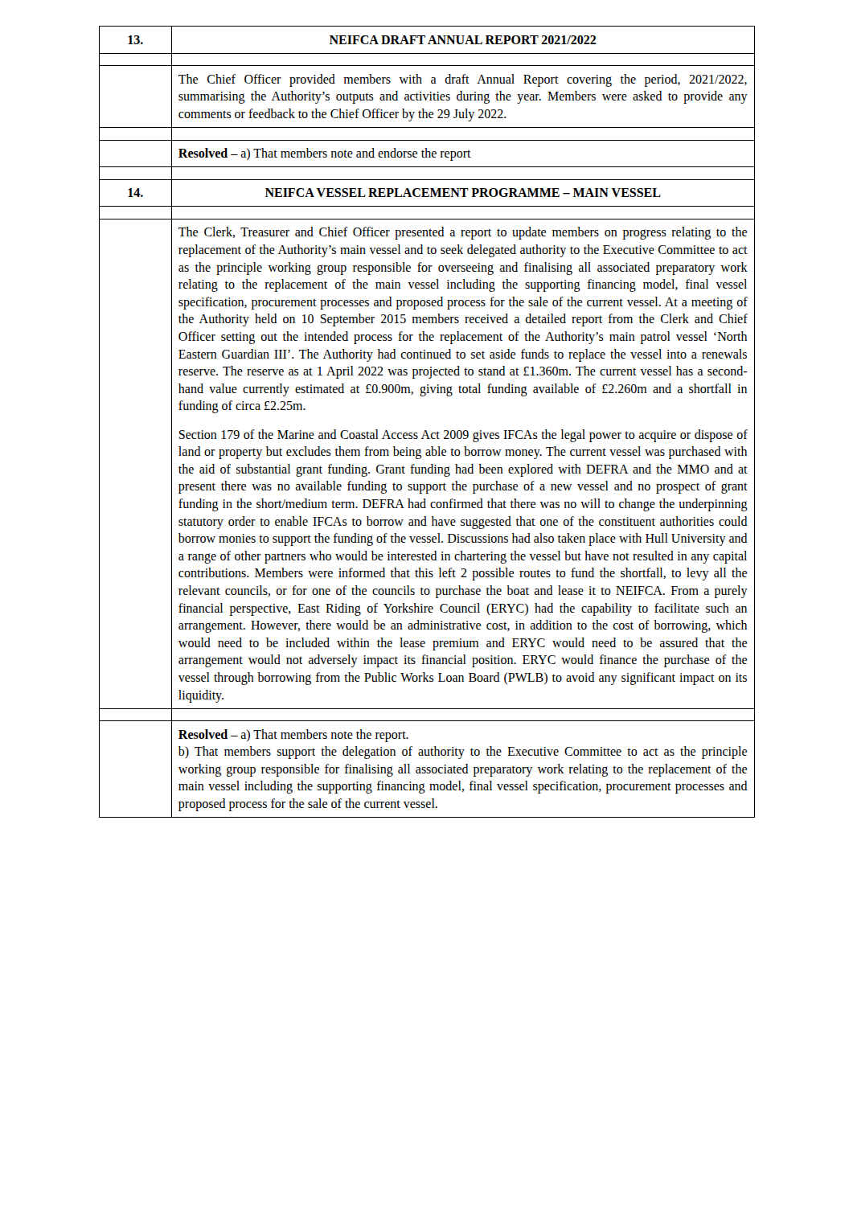| 13. | NEIFCA DRAFT ANNUAL REPORT 2021/2022 |
| | The Chief Officer provided members with a draft Annual Report covering the period, 2021/2022, summarising the Authority’s outputs and activities during the year. Members were asked to provide any comments or feedback to the Chief Officer by the 29 July 2022. |
| | Resolved – a) That members note and endorse the report |
| 14. | NEIFCA VESSEL REPLACEMENT PROGRAMME – MAIN VESSEL |
| | The Clerk, Treasurer and Chief Officer presented a report to update members on progress relating to the replacement of the Authority’s main vessel and to seek delegated authority to the Executive Committee to act as the principle working group responsible for overseeing and finalising all associated preparatory work relating to the replacement of the main vessel including the supporting financing model, final vessel specification, procurement processes and proposed process for the sale of the current vessel. At a meeting of the Authority held on 10 September 2015 members received a detailed report from the Clerk and Chief Officer setting out the intended process for the replacement of the Authority’s main patrol vessel ‘North Eastern Guardian III’. The Authority had continued to set aside funds to replace the vessel into a renewals reserve. The reserve as at 1 April 2022 was projected to stand at £1.360m. The current vessel has a second- hand value currently estimated at £0.900m, giving total funding available of £2.260m and a shortfall in funding of circa £2.25m. Section 179 of the Marine and Coastal Access Act 2009 gives IFCAs the legal power to acquire or dispose of land or property but excludes them from being able to borrow money. The current vessel was purchased with the aid of substantial grant funding. Grant funding had been explored with DEFRA and the MMO and at present there was no available funding to support the purchase of a new vessel and no prospect of grant funding in the short/medium term. DEFRA had confirmed that there was no will to change the underpinning statutory order to enable IFCAs to borrow and have suggested that one of the constituent authorities could borrow monies to support the funding of the vessel. Discussions had also taken place with Hull University and a range of other partners who would be interested in chartering the vessel but have not resulted in any capital contributions. Members were informed that this left 2 possible routes to fund the shortfall, to levy all the relevant councils, or for one of the councils to purchase the boat and lease it to NEIFCA. From a purely financial perspective, East Riding of Yorkshire Council (ERYC) had the capability to facilitate such an arrangement. However, there would be an administrative cost, in addition to the cost of borrowing, which would need to be included within the lease premium and ERYC would need to be assured that the arrangement would not adversely impact its financial position. ERYC would finance the purchase of the vessel through borrowing from the Public Works Loan Board (PWLB) to avoid any significant impact on its liquidity. |
| | Resolved – a) That members note the report. b) That members support the delegation of authority to the Executive Committee to act as the principle working group responsible for finalising all associated preparatory work relating to the replacement of the main vessel including the supporting financing model, final vessel specification, procurement processes and proposed process for the sale of the current vessel. |